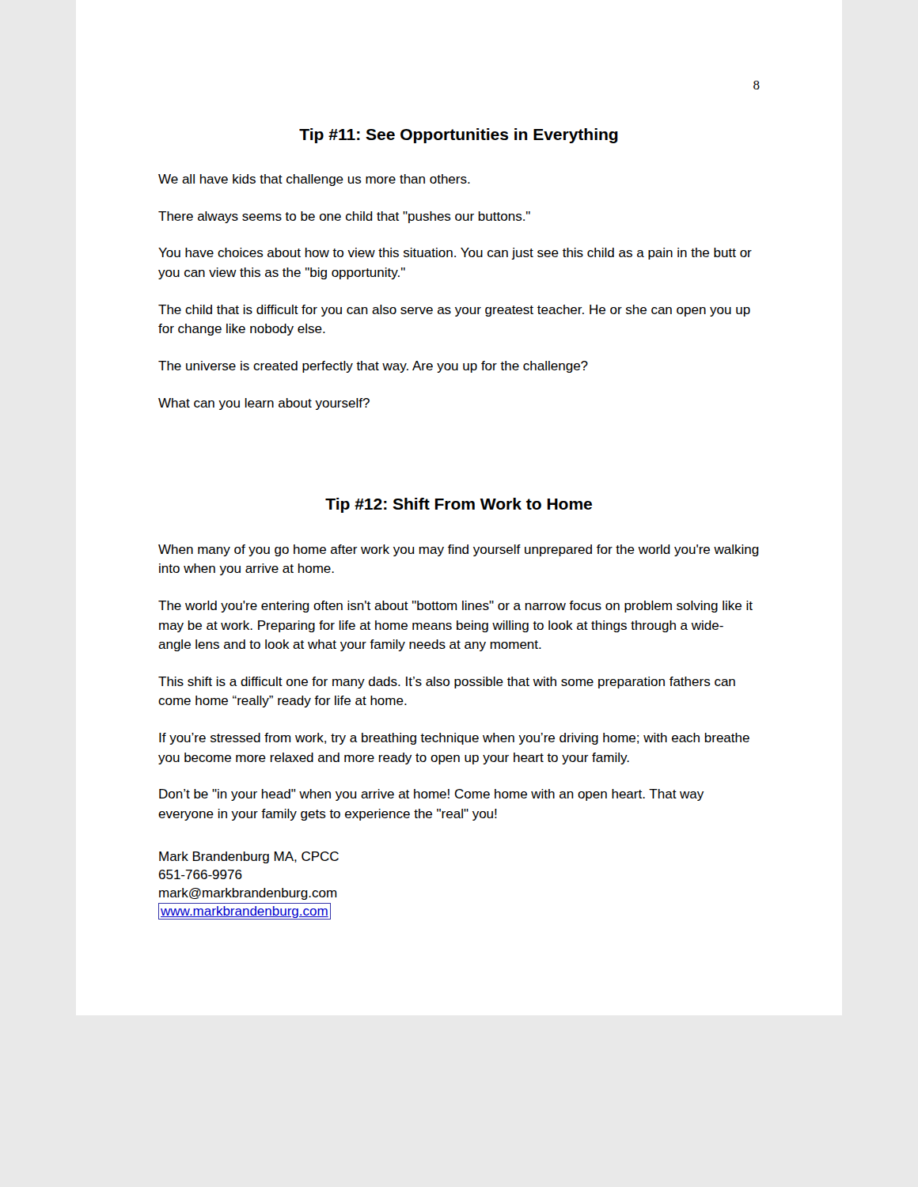8
Tip #11: See Opportunities in Everything
We all have kids that challenge us more than others.
There always seems to be one child that "pushes our buttons."
You have choices about how to view this situation. You can just see this child as a pain in the butt or you can view this as the "big opportunity."
The child that is difficult for you can also serve as your greatest teacher. He or she can open you up for change like nobody else.
The universe is created perfectly that way. Are you up for the challenge?
What can you learn about yourself?
Tip #12: Shift From Work to Home
When many of you go home after work you may find yourself unprepared for the world you're walking into when you arrive at home.
The world you're entering often isn't about "bottom lines" or a narrow focus on problem solving like it may be at work. Preparing for life at home means being willing to look at things through a wide- angle lens and to look at what your family needs at any moment.
This shift is a difficult one for many dads. It’s also possible that with some preparation fathers can come home “really” ready for life at home.
If you’re stressed from work, try a breathing technique when you’re driving home; with each breathe you become more relaxed and more ready to open up your heart to your family.
Don’t be "in your head" when you arrive at home! Come home with an open heart. That way everyone in your family gets to experience the "real" you!
Mark Brandenburg MA, CPCC
651-766-9976
mark@markbrandenburg.com
www.markbrandenburg.com